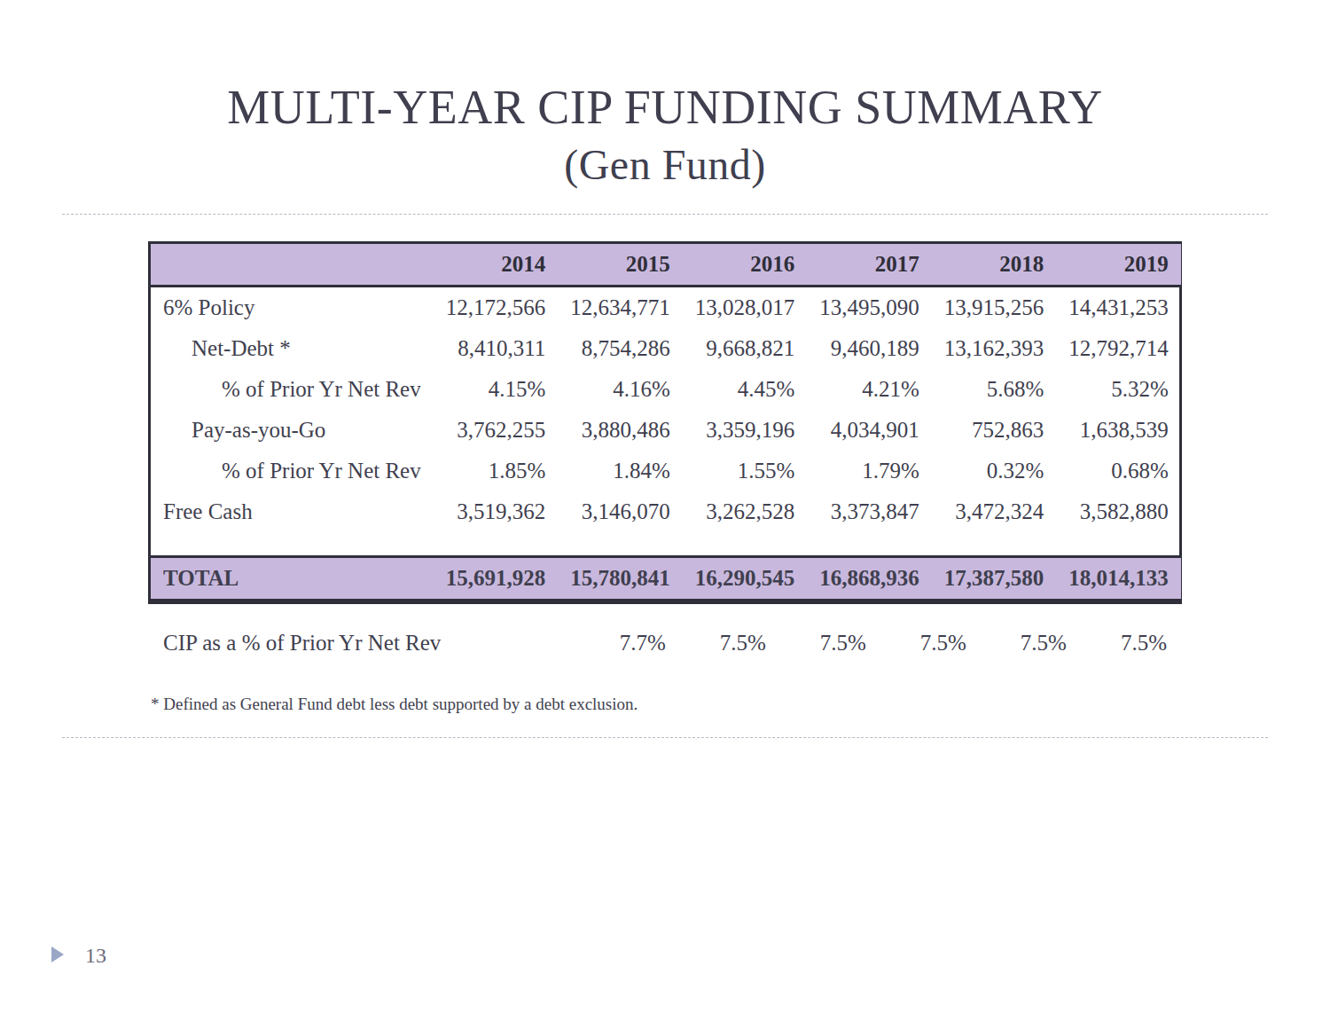MULTI-YEAR CIP FUNDING SUMMARY(Gen Fund)
| | 2014 | 2015 | 2016 | 2017 | 2018 | 2019 |
| --- | --- | --- | --- | --- | --- | --- |
| 6% Policy | 12,172,566 | 12,634,771 | 13,028,017 | 13,495,090 | 13,915,256 | 14,431,253 |
| Net-Debt * | 8,410,311 | 8,754,286 | 9,668,821 | 9,460,189 | 13,162,393 | 12,792,714 |
| % of Prior Yr Net Rev | 4.15% | 4.16% | 4.45% | 4.21% | 5.68% | 5.32% |
| Pay-as-you-Go | 3,762,255 | 3,880,486 | 3,359,196 | 4,034,901 | 752,863 | 1,638,539 |
| % of Prior Yr Net Rev | 1.85% | 1.84% | 1.55% | 1.79% | 0.32% | 0.68% |
| Free Cash | 3,519,362 | 3,146,070 | 3,262,528 | 3,373,847 | 3,472,324 | 3,582,880 |
| TOTAL | 15,691,928 | 15,780,841 | 16,290,545 | 16,868,936 | 17,387,580 | 18,014,133 |
| CIP as a % of Prior Yr Net Rev | 7.7% | 7.5% | 7.5% | 7.5% | 7.5% | 7.5% |
* Defined as General Fund debt less debt supported by a debt exclusion.
13